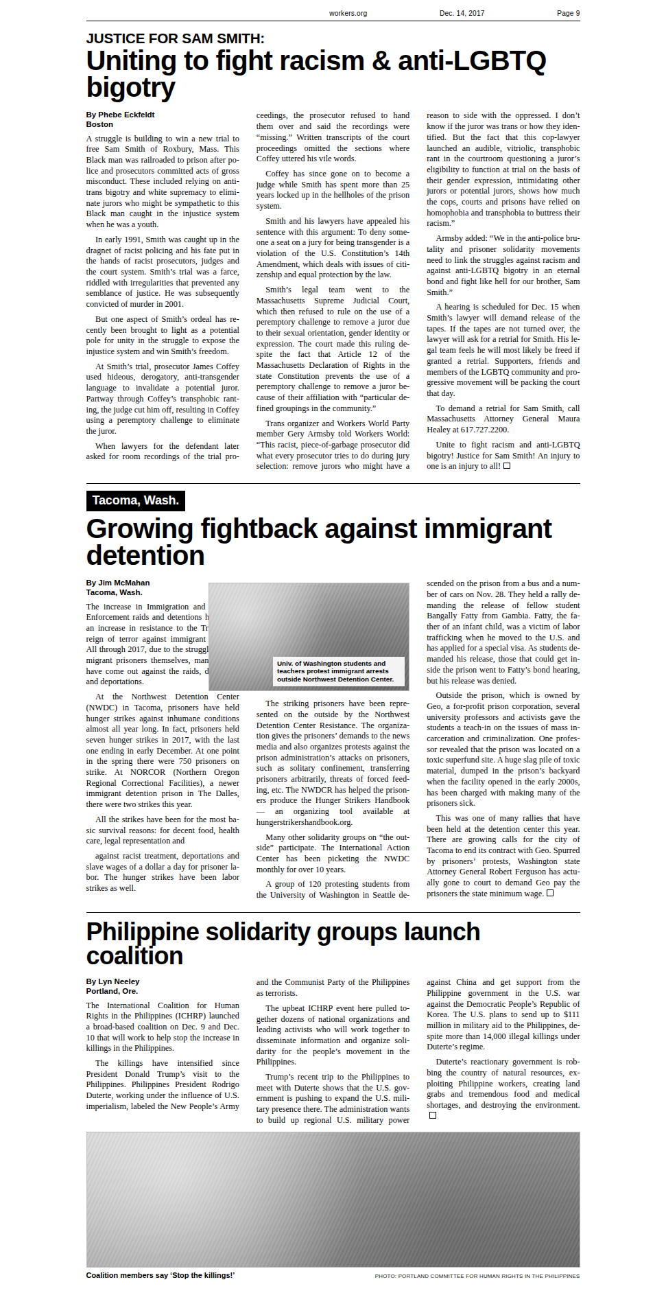workers.org workers.org Dec. 14, 2017 Page 9
JUSTICE FOR SAM SMITH:
Uniting to fight racism & anti-LGBTQ bigotry
By Phebe Eckfeldt
Boston
A struggle is building to win a new trial to free Sam Smith of Roxbury, Mass. This Black man was railroaded to prison after police and prosecutors committed acts of gross misconduct. These included relying on anti-trans bigotry and white supremacy to eliminate jurors who might be sympathetic to this Black man caught in the injustice system when he was a youth.
In early 1991, Smith was caught up in the dragnet of racist policing and his fate put in the hands of racist prosecutors, judges and the court system. Smith’s trial was a farce, riddled with irregularities that prevented any semblance of justice. He was subsequently convicted of murder in 2001.
But one aspect of Smith’s ordeal has recently been brought to light as a potential pole for unity in the struggle to expose the injustice system and win Smith’s freedom.
At Smith’s trial, prosecutor James Coffey used hideous, derogatory, anti-transgender language to invalidate a potential juror. Partway through Coffey’s transphobic ranting, the judge cut him off, resulting in Coffey using a peremptory challenge to eliminate the juror.
When lawyers for the defendant later asked for room recordings of the trial proceedings, the prosecutor refused to hand them over and said the recordings were “missing.” Written transcripts of the court proceedings omitted the sections where Coffey uttered his vile words.
Coffey has since gone on to become a judge while Smith has spent more than 25 years locked up in the hellholes of the prison system.
Smith and his lawyers have appealed his sentence with this argument: To deny someone a seat on a jury for being transgender is a violation of the U.S. Constitution’s 14th Amendment, which deals with issues of citizenship and equal protection by the law.
Smith’s legal team went to the Massachusetts Supreme Judicial Court, which then refused to rule on the use of a peremptory challenge to remove a juror due to their sexual orientation, gender identity or expression. The court made this ruling despite the fact that Article 12 of the Massachusetts Declaration of Rights in the state Constitution prevents the use of a peremptory challenge to remove a juror because of their affiliation with “particular defined groupings in the community.”
Trans organizer and Workers World Party member Gery Armsby told Workers World: “This racist, piece-of-garbage prosecutor did what every prosecutor tries to do during jury selection: remove jurors who might have a reason to side with the oppressed. I don’t know if the juror was trans or how they identified. But the fact that this cop-lawyer launched an audible, vitriolic, transphobic rant in the courtroom questioning a juror’s eligibility to function at trial on the basis of their gender expression, intimidating other jurors or potential jurors, shows how much the cops, courts and prisons have relied on homophobia and transphobia to buttress their racism.”
Armsby added: “We in the anti-police brutality and prisoner solidarity movements need to link the struggles against racism and against anti-LGBTQ bigotry in an eternal bond and fight like hell for our brother, Sam Smith.”
A hearing is scheduled for Dec. 15 when Smith’s lawyer will demand release of the tapes. If the tapes are not turned over, the lawyer will ask for a retrial for Smith. His legal team feels he will most likely be freed if granted a retrial. Supporters, friends and members of the LGBTQ community and progressive movement will be packing the court that day.
To demand a retrial for Sam Smith, call Massachusetts Attorney General Maura Healey at 617.727.2200.
Unite to fight racism and anti-LGBTQ bigotry! Justice for Sam Smith! An injury to one is an injury to all!
Tacoma, Wash.
Growing fightback against immigrant detention
By Jim McMahan
Tacoma, Wash.
The increase in Immigration and Customs Enforcement raids and detentions has led to an increase in resistance to the Trump/ICE reign of terror against immigrant workers. All through 2017, due to the struggles of immigrant prisoners themselves, many people have come out against the raids, detentions and deportations.
At the Northwest Detention Center (NWDC) in Tacoma, prisoners have held hunger strikes against inhumane conditions almost all year long. In fact, prisoners held seven hunger strikes in 2017, with the last one ending in early December. At one point in the spring there were 750 prisoners on strike. At NORCOR (Northern Oregon Regional Correctional Facilities), a newer immigrant detention prison in The Dalles, there were two strikes this year.
All the strikes have been for the most basic survival reasons: for decent food, health care, legal representation and
Univ. of Washington students and teachers protest immigrant arrests outside Northwest Detention Center.
against racist treatment, deportations and slave wages of a dollar a day for prisoner labor. The hunger strikes have been labor strikes as well.
The striking prisoners have been represented on the outside by the Northwest Detention Center Resistance. The organization gives the prisoners’ demands to the news media and also organizes protests against the prison administration’s attacks on prisoners, such as solitary confinement, transferring prisoners arbitrarily, threats of forced feeding, etc. The NWDCR has helped the prisoners produce the Hunger Strikers Handbook — an organizing tool available at hungerstrikershandbook.org.
Many other solidarity groups on “the outside” participate. The International Action Center has been picketing the NWDC monthly for over 10 years.
A group of 120 protesting students from the University of Washington in Seattle descended on the prison from a bus and a number of cars on Nov. 28. They held a rally demanding the release of fellow student Bangally Fatty from Gambia. Fatty, the father of an infant child, was a victim of labor trafficking when he moved to the U.S. and has applied for a special visa. As students demanded his release, those that could get inside the prison went to Fatty’s bond hearing, but his release was denied.
Outside the prison, which is owned by Geo, a for-profit prison corporation, several university professors and activists gave the students a teach-in on the issues of mass incarceration and criminalization. One professor revealed that the prison was located on a toxic superfund site. A huge slag pile of toxic material, dumped in the prison’s backyard when the facility opened in the early 2000s, has been charged with making many of the prisoners sick.
This was one of many rallies that have been held at the detention center this year. There are growing calls for the city of Tacoma to end its contract with Geo. Spurred by prisoners’ protests, Washington state Attorney General Robert Ferguson has actually gone to court to demand Geo pay the prisoners the state minimum wage.
Philippine solidarity groups launch coalition
By Lyn Neeley
Portland, Ore.
The International Coalition for Human Rights in the Philippines (ICHRP) launched a broad-based coalition on Dec. 9 and Dec. 10 that will work to help stop the increase in killings in the Philippines.
The killings have intensified since President Donald Trump’s visit to the Philippines. Philippines President Rodrigo Duterte, working under the influence of U.S. imperialism, labeled the New People’s Army and the Communist Party of the Philippines as terrorists.
The upbeat ICHRP event here pulled together dozens of national organizations and leading activists who will work together to disseminate information and organize solidarity for the people’s movement in the Philippines.
Trump’s recent trip to the Philippines to meet with Duterte shows that the U.S. government is pushing to expand the U.S. military presence there. The administration wants to build up regional U.S. military power against China and get support from the Philippine government in the U.S. war against the Democratic People’s Republic of Korea. The U.S. plans to send up to $111 million in military aid to the Philippines, despite more than 14,000 illegal killings under Duterte’s regime.
Duterte’s reactionary government is robbing the country of natural resources, exploiting Philippine workers, creating land grabs and tremendous food and medical shortages, and destroying the environment.
Coalition members say ‘Stop the killings!’
Photo: Portland Committee for Human Rights in the Philippines